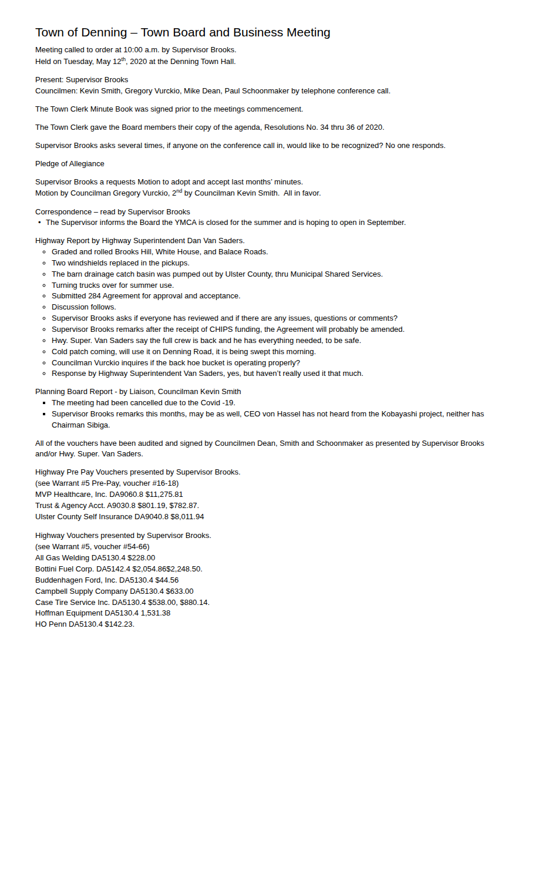Town of Denning – Town Board and Business Meeting
Meeting called to order at 10:00 a.m. by Supervisor Brooks.
Held on Tuesday, May 12th, 2020 at the Denning Town Hall.
Present: Supervisor Brooks
Councilmen: Kevin Smith, Gregory Vurckio, Mike Dean, Paul Schoonmaker by telephone conference call.
The Town Clerk Minute Book was signed prior to the meetings commencement.
The Town Clerk gave the Board members their copy of the agenda, Resolutions No. 34 thru 36 of 2020.
Supervisor Brooks asks several times, if anyone on the conference call in, would like to be recognized? No one responds.
Pledge of Allegiance
Supervisor Brooks a requests Motion to adopt and accept last months’ minutes.
Motion by Councilman Gregory Vurckio, 2nd by Councilman Kevin Smith. All in favor.
Correspondence – read by Supervisor Brooks
The Supervisor informs the Board the YMCA is closed for the summer and is hoping to open in September.
Highway Report by Highway Superintendent Dan Van Saders.
Graded and rolled Brooks Hill, White House, and Balace Roads.
Two windshields replaced in the pickups.
The barn drainage catch basin was pumped out by Ulster County, thru Municipal Shared Services.
Turning trucks over for summer use.
Submitted 284 Agreement for approval and acceptance.
Discussion follows.
Supervisor Brooks asks if everyone has reviewed and if there are any issues, questions or comments?
Supervisor Brooks remarks after the receipt of CHIPS funding, the Agreement will probably be amended.
Hwy. Super. Van Saders say the full crew is back and he has everything needed, to be safe.
Cold patch coming, will use it on Denning Road, it is being swept this morning.
Councilman Vurckio inquires if the back hoe bucket is operating properly?
Response by Highway Superintendent Van Saders, yes, but haven’t really used it that much.
Planning Board Report - by Liaison, Councilman Kevin Smith
The meeting had been cancelled due to the Covid -19.
Supervisor Brooks remarks this months, may be as well, CEO von Hassel has not heard from the Kobayashi project, neither has Chairman Sibiga.
All of the vouchers have been audited and signed by Councilmen Dean, Smith and Schoonmaker as presented by Supervisor Brooks and/or Hwy. Super. Van Saders.
Highway Pre Pay Vouchers presented by Supervisor Brooks.
(see Warrant #5 Pre-Pay, voucher #16-18)
MVP Healthcare, Inc. DA9060.8 $11,275.81
Trust & Agency Acct. A9030.8 $801.19, $782.87.
Ulster County Self Insurance DA9040.8 $8,011.94
Highway Vouchers presented by Supervisor Brooks.
(see Warrant #5, voucher #54-66)
All Gas Welding DA5130.4 $228.00
Bottini Fuel Corp. DA5142.4 $2,054.86$2,248.50.
Buddenhagen Ford, Inc. DA5130.4 $44.56
Campbell Supply Company DA5130.4 $633.00
Case Tire Service Inc. DA5130.4 $538.00, $880.14.
Hoffman Equipment DA5130.4 1,531.38
HO Penn DA5130.4 $142.23.